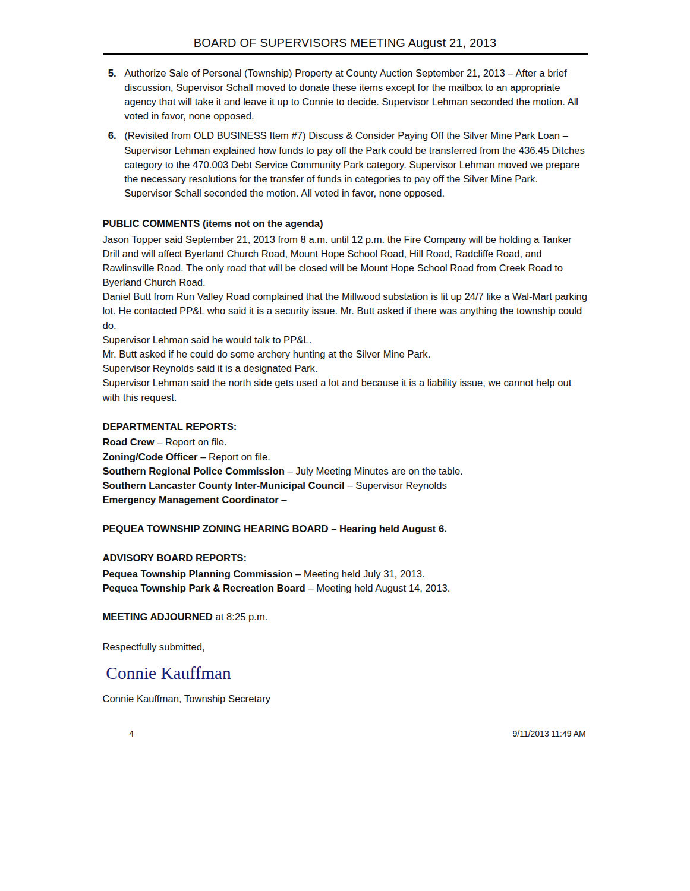BOARD OF SUPERVISORS MEETING August 21, 2013
Authorize Sale of Personal (Township) Property at County Auction September 21, 2013 – After a brief discussion, Supervisor Schall moved to donate these items except for the mailbox to an appropriate agency that will take it and leave it up to Connie to decide. Supervisor Lehman seconded the motion. All voted in favor, none opposed.
(Revisited from OLD BUSINESS Item #7) Discuss & Consider Paying Off the Silver Mine Park Loan – Supervisor Lehman explained how funds to pay off the Park could be transferred from the 436.45 Ditches category to the 470.003 Debt Service Community Park category. Supervisor Lehman moved we prepare the necessary resolutions for the transfer of funds in categories to pay off the Silver Mine Park. Supervisor Schall seconded the motion. All voted in favor, none opposed.
PUBLIC COMMENTS (items not on the agenda)
Jason Topper said September 21, 2013 from 8 a.m. until 12 p.m. the Fire Company will be holding a Tanker Drill and will affect Byerland Church Road, Mount Hope School Road, Hill Road, Radcliffe Road, and Rawlinsville Road. The only road that will be closed will be Mount Hope School Road from Creek Road to Byerland Church Road.
Daniel Butt from Run Valley Road complained that the Millwood substation is lit up 24/7 like a Wal-Mart parking lot. He contacted PP&L who said it is a security issue. Mr. Butt asked if there was anything the township could do.
Supervisor Lehman said he would talk to PP&L.
Mr. Butt asked if he could do some archery hunting at the Silver Mine Park.
Supervisor Reynolds said it is a designated Park.
Supervisor Lehman said the north side gets used a lot and because it is a liability issue, we cannot help out with this request.
DEPARTMENTAL REPORTS:
Road Crew – Report on file.
Zoning/Code Officer – Report on file.
Southern Regional Police Commission – July Meeting Minutes are on the table.
Southern Lancaster County Inter-Municipal Council – Supervisor Reynolds
Emergency Management Coordinator –
PEQUEA TOWNSHIP ZONING HEARING BOARD – Hearing held August 6.
ADVISORY BOARD REPORTS:
Pequea Township Planning Commission – Meeting held July 31, 2013.
Pequea Township Park & Recreation Board – Meeting held August 14, 2013.
MEETING ADJOURNED at 8:25 p.m.
Respectfully submitted,
Connie Kauffman
Connie Kauffman, Township Secretary
4 9/11/2013 11:49 AM